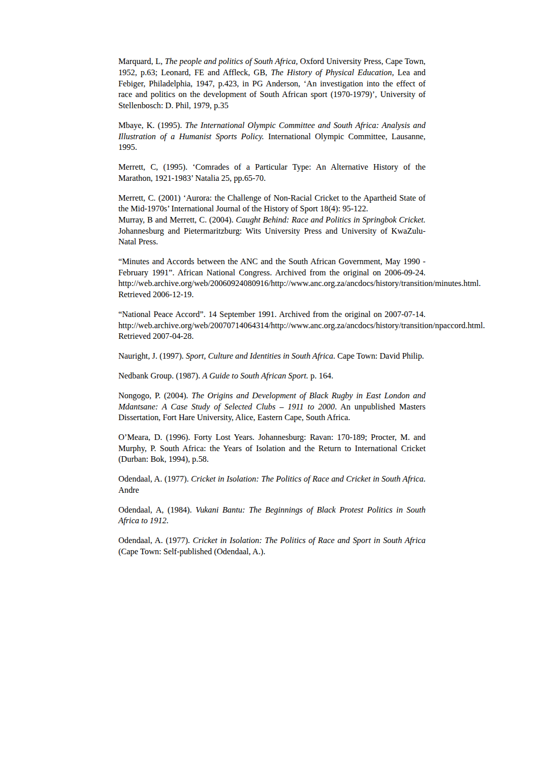Marquard, L, The people and politics of South Africa, Oxford University Press, Cape Town, 1952, p.63; Leonard, FE and Affleck, GB, The History of Physical Education, Lea and Febiger, Philadelphia, 1947, p.423, in PG Anderson, ‘An investigation into the effect of race and politics on the development of South African sport (1970-1979)’, University of Stellenbosch: D. Phil, 1979, p.35
Mbaye, K. (1995). The International Olympic Committee and South Africa: Analysis and Illustration of a Humanist Sports Policy. International Olympic Committee, Lausanne, 1995.
Merrett, C, (1995). ‘Comrades of a Particular Type: An Alternative History of the Marathon, 1921-1983’ Natalia 25, pp.65-70.
Merrett, C. (2001) ‘Aurora: the Challenge of Non-Racial Cricket to the Apartheid State of the Mid-1970s’ International Journal of the History of Sport 18(4): 95-122.
Murray, B and Merrett, C. (2004). Caught Behind: Race and Politics in Springbok Cricket. Johannesburg and Pietermaritzburg: Wits University Press and University of KwaZulu-Natal Press.
“Minutes and Accords between the ANC and the South African Government, May 1990 - February 1991”. African National Congress. Archived from the original on 2006-09-24. http://web.archive.org/web/20060924080916/http://www.anc.org.za/ancdocs/history/transition/minutes.html. Retrieved 2006-12-19.
“National Peace Accord”. 14 September 1991. Archived from the original on 2007-07-14. http://web.archive.org/web/20070714064314/http://www.anc.org.za/ancdocs/history/transition/npaccord.html. Retrieved 2007-04-28.
Nauright, J. (1997). Sport, Culture and Identities in South Africa. Cape Town: David Philip.
Nedbank Group. (1987). A Guide to South African Sport. p. 164.
Nongogo, P. (2004). The Origins and Development of Black Rugby in East London and Mdantsane: A Case Study of Selected Clubs – 1911 to 2000. An unpublished Masters Dissertation, Fort Hare University, Alice, Eastern Cape, South Africa.
O’Meara, D. (1996). Forty Lost Years. Johannesburg: Ravan: 170-189; Procter, M. and Murphy, P. South Africa: the Years of Isolation and the Return to International Cricket (Durban: Bok, 1994), p.58.
Odendaal, A. (1977). Cricket in Isolation: The Politics of Race and Cricket in South Africa. Andre
Odendaal, A, (1984). Vukani Bantu: The Beginnings of Black Protest Politics in South Africa to 1912.
Odendaal, A. (1977). Cricket in Isolation: The Politics of Race and Sport in South Africa (Cape Town: Self-published (Odendaal, A.).